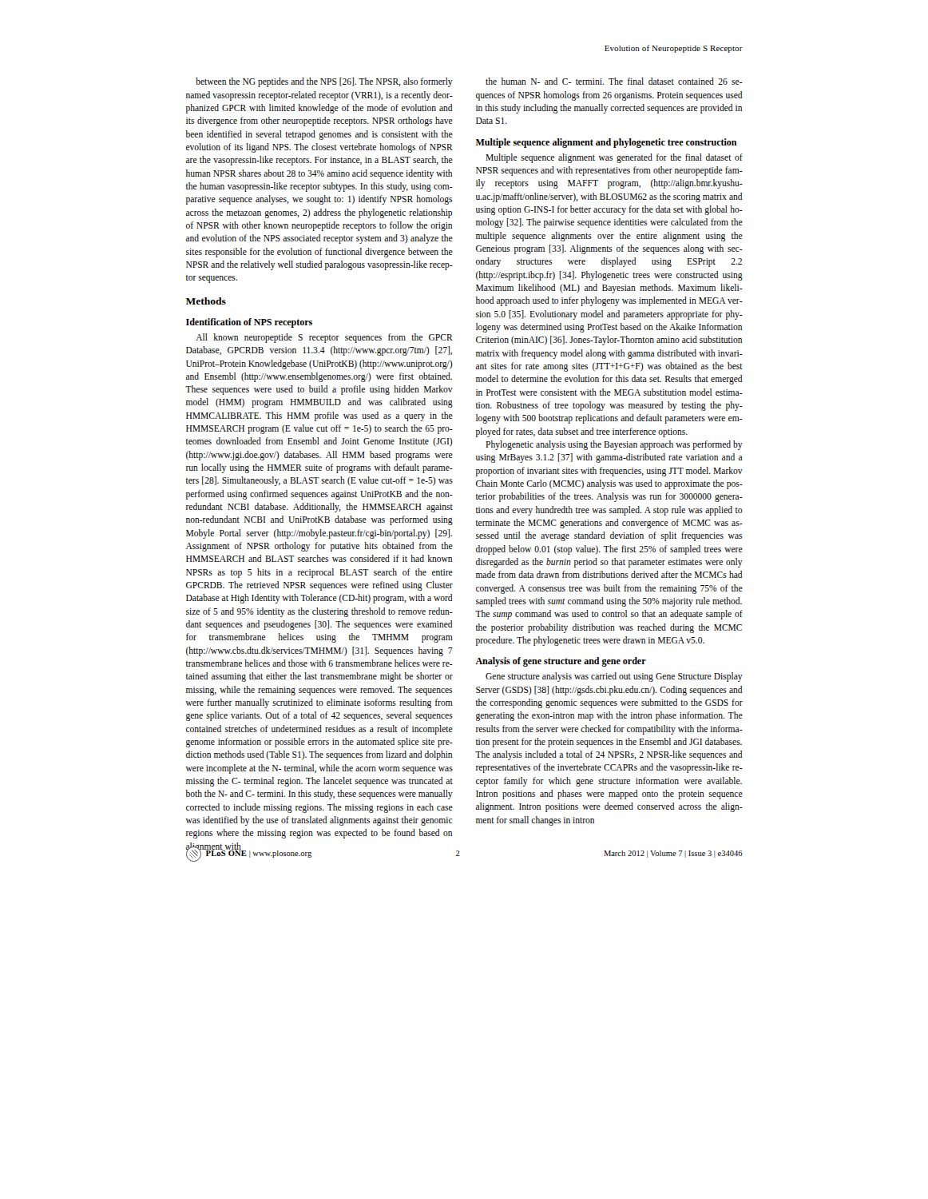Evolution of Neuropeptide S Receptor
between the NG peptides and the NPS [26]. The NPSR, also formerly named vasopressin receptor-related receptor (VRR1), is a recently deorphanized GPCR with limited knowledge of the mode of evolution and its divergence from other neuropeptide receptors. NPSR orthologs have been identified in several tetrapod genomes and is consistent with the evolution of its ligand NPS. The closest vertebrate homologs of NPSR are the vasopressin-like receptors. For instance, in a BLAST search, the human NPSR shares about 28 to 34% amino acid sequence identity with the human vasopressin-like receptor subtypes. In this study, using comparative sequence analyses, we sought to: 1) identify NPSR homologs across the metazoan genomes, 2) address the phylogenetic relationship of NPSR with other known neuropeptide receptors to follow the origin and evolution of the NPS associated receptor system and 3) analyze the sites responsible for the evolution of functional divergence between the NPSR and the relatively well studied paralogous vasopressin-like receptor sequences.
Methods
Identification of NPS receptors
All known neuropeptide S receptor sequences from the GPCR Database, GPCRDB version 11.3.4 (http://www.gpcr.org/7tm/) [27], UniProt–Protein Knowledgebase (UniProtKB) (http://www.uniprot.org/) and Ensembl (http://www.ensemblgenomes.org/) were first obtained. These sequences were used to build a profile using hidden Markov model (HMM) program HMMBUILD and was calibrated using HMMCALIBRATE. This HMM profile was used as a query in the HMMSEARCH program (E value cut off = 1e-5) to search the 65 proteomes downloaded from Ensembl and Joint Genome Institute (JGI) (http://www.jgi.doe.gov/) databases. All HMM based programs were run locally using the HMMER suite of programs with default parameters [28]. Simultaneously, a BLAST search (E value cut-off = 1e-5) was performed using confirmed sequences against UniProtKB and the non-redundant NCBI database. Additionally, the HMMSEARCH against non-redundant NCBI and UniProtKB database was performed using Mobyle Portal server (http://mobyle.pasteur.fr/cgi-bin/portal.py) [29]. Assignment of NPSR orthology for putative hits obtained from the HMMSEARCH and BLAST searches was considered if it had known NPSRs as top 5 hits in a reciprocal BLAST search of the entire GPCRDB. The retrieved NPSR sequences were refined using Cluster Database at High Identity with Tolerance (CD-hit) program, with a word size of 5 and 95% identity as the clustering threshold to remove redundant sequences and pseudogenes [30]. The sequences were examined for transmembrane helices using the TMHMM program (http://www.cbs.dtu.dk/services/TMHMM/) [31]. Sequences having 7 transmembrane helices and those with 6 transmembrane helices were retained assuming that either the last transmembrane might be shorter or missing, while the remaining sequences were removed. The sequences were further manually scrutinized to eliminate isoforms resulting from gene splice variants. Out of a total of 42 sequences, several sequences contained stretches of undetermined residues as a result of incomplete genome information or possible errors in the automated splice site prediction methods used (Table S1). The sequences from lizard and dolphin were incomplete at the N- terminal, while the acorn worm sequence was missing the C- terminal region. The lancelet sequence was truncated at both the N- and C- termini. In this study, these sequences were manually corrected to include missing regions. The missing regions in each case was identified by the use of translated alignments against their genomic regions where the missing region was expected to be found based on alignment with
the human N- and C- termini. The final dataset contained 26 sequences of NPSR homologs from 26 organisms. Protein sequences used in this study including the manually corrected sequences are provided in Data S1.
Multiple sequence alignment and phylogenetic tree construction
Multiple sequence alignment was generated for the final dataset of NPSR sequences and with representatives from other neuropeptide family receptors using MAFFT program, (http://align.bmr.kyushu-u.ac.jp/mafft/online/server), with BLOSUM62 as the scoring matrix and using option G-INS-I for better accuracy for the data set with global homology [32]. The pairwise sequence identities were calculated from the multiple sequence alignments over the entire alignment using the Geneious program [33]. Alignments of the sequences along with secondary structures were displayed using ESPript 2.2 (http://espript.ibcp.fr) [34]. Phylogenetic trees were constructed using Maximum likelihood (ML) and Bayesian methods. Maximum likelihood approach used to infer phylogeny was implemented in MEGA version 5.0 [35]. Evolutionary model and parameters appropriate for phylogeny was determined using ProtTest based on the Akaike Information Criterion (minAIC) [36]. Jones-Taylor-Thornton amino acid substitution matrix with frequency model along with gamma distributed with invariant sites for rate among sites (JTT+I+G+F) was obtained as the best model to determine the evolution for this data set. Results that emerged in ProtTest were consistent with the MEGA substitution model estimation. Robustness of tree topology was measured by testing the phylogeny with 500 bootstrap replications and default parameters were employed for rates, data subset and tree interference options.
Phylogenetic analysis using the Bayesian approach was performed by using MrBayes 3.1.2 [37] with gamma-distributed rate variation and a proportion of invariant sites with frequencies, using JTT model. Markov Chain Monte Carlo (MCMC) analysis was used to approximate the posterior probabilities of the trees. Analysis was run for 3000000 generations and every hundredth tree was sampled. A stop rule was applied to terminate the MCMC generations and convergence of MCMC was assessed until the average standard deviation of split frequencies was dropped below 0.01 (stop value). The first 25% of sampled trees were disregarded as the burnin period so that parameter estimates were only made from data drawn from distributions derived after the MCMCs had converged. A consensus tree was built from the remaining 75% of the sampled trees with sumt command using the 50% majority rule method. The sump command was used to control so that an adequate sample of the posterior probability distribution was reached during the MCMC procedure. The phylogenetic trees were drawn in MEGA v5.0.
Analysis of gene structure and gene order
Gene structure analysis was carried out using Gene Structure Display Server (GSDS) [38] (http://gsds.cbi.pku.edu.cn/). Coding sequences and the corresponding genomic sequences were submitted to the GSDS for generating the exon-intron map with the intron phase information. The results from the server were checked for compatibility with the information present for the protein sequences in the Ensembl and JGI databases. The analysis included a total of 24 NPSRs, 2 NPSR-like sequences and representatives of the invertebrate CCAPRs and the vasopressin-like receptor family for which gene structure information were available. Intron positions and phases were mapped onto the protein sequence alignment. Intron positions were deemed conserved across the alignment for small changes in intron
PLoS ONE | www.plosone.org
2
March 2012 | Volume 7 | Issue 3 | e34046